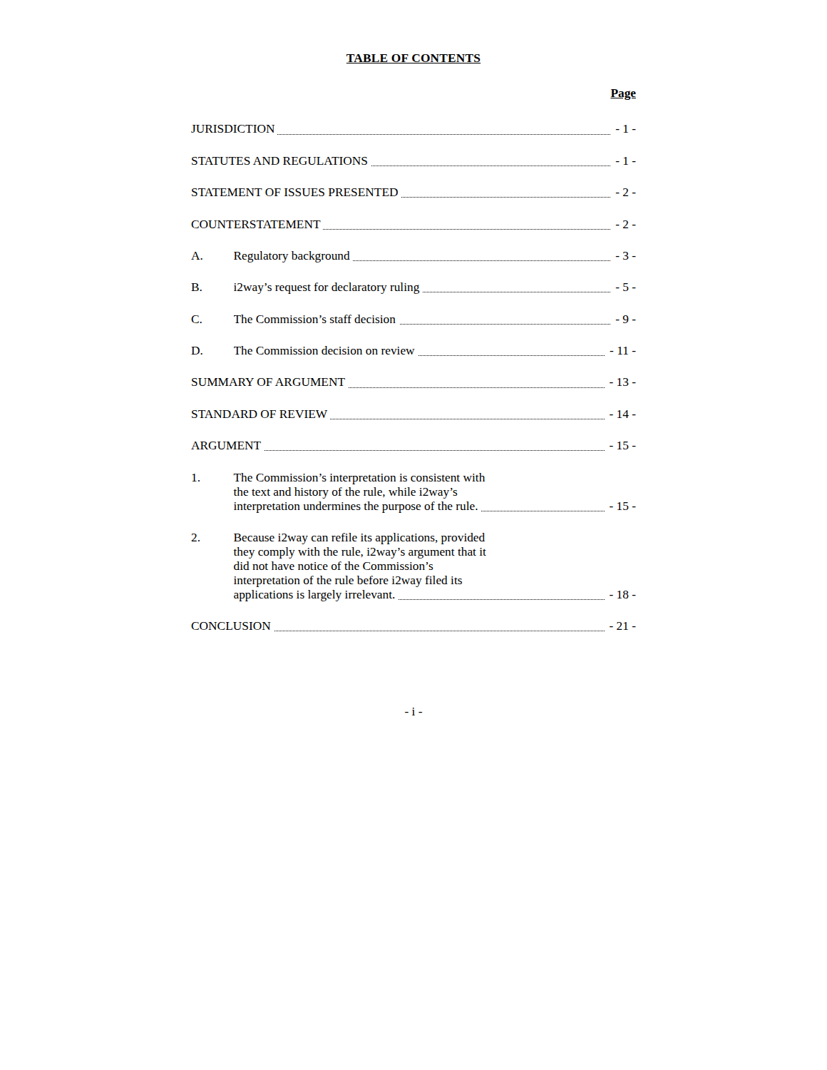TABLE OF CONTENTS
Page
| - 1 - JURISDICTION |
| - 1 - STATUTES AND REGULATIONS |
| - 2 - STATEMENT OF ISSUES PRESENTED |
| - 2 - COUNTERSTATEMENT |
| A. | - 3 - Regulatory background |
| B. | - 5 - i2way’s request for declaratory ruling |
| C. | - 9 - The Commission’s staff decision |
| D. | - 11 - The Commission decision on review |
| - 13 - SUMMARY OF ARGUMENT |
| - 14 - STANDARD OF REVIEW |
| - 15 - ARGUMENT |
| 1. | The Commission’s interpretation is consistent with the text and history of the rule, while i2way’s - 15 - interpretation undermines the purpose of the rule. |
| 2. | Because i2way can refile its applications, provided they comply with the rule, i2way’s argument that it did not have notice of the Commission’s interpretation of the rule before i2way filed its - 18 - applications is largely irrelevant. |
| - 21 - CONCLUSION |
- i -